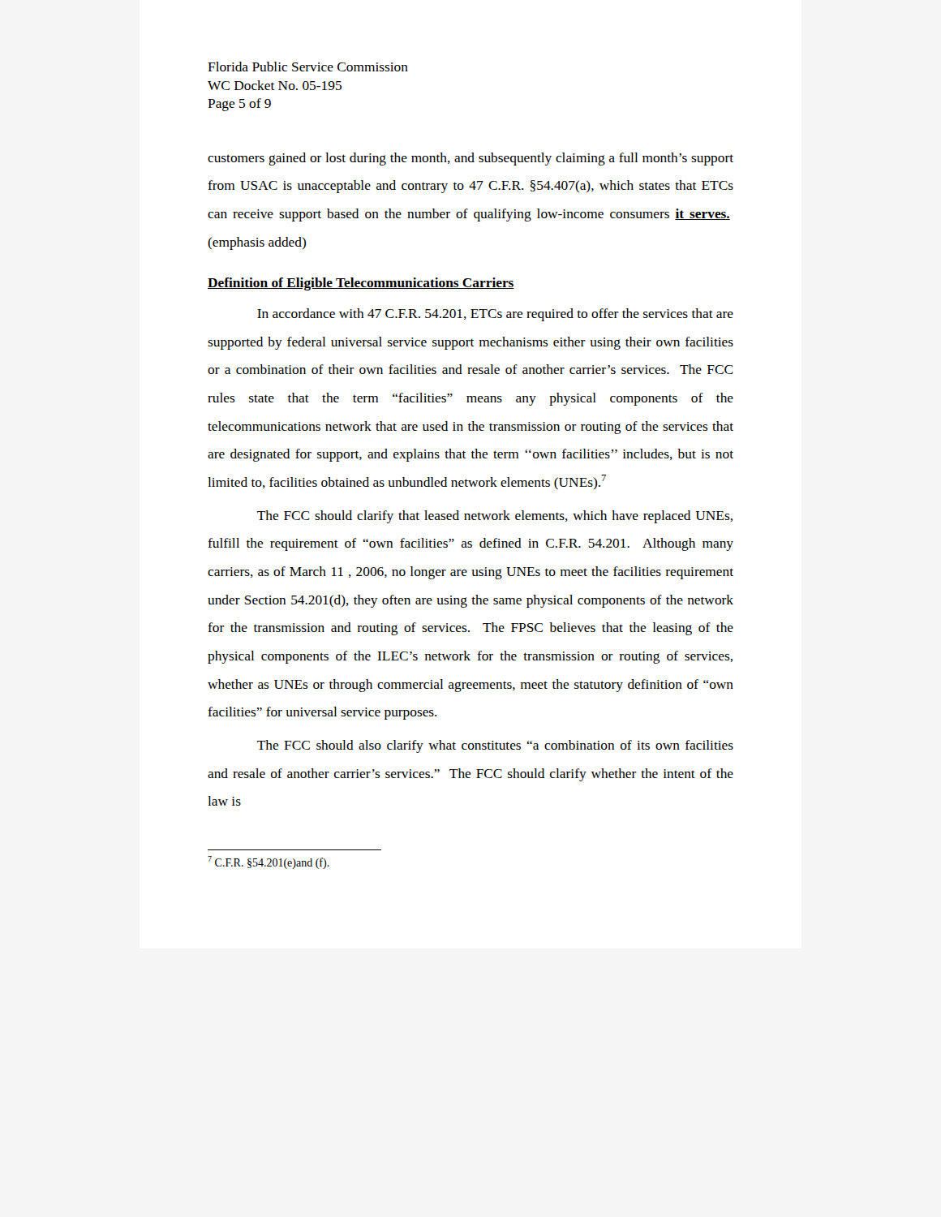Florida Public Service Commission
WC Docket No. 05-195
Page 5 of 9
customers gained or lost during the month, and subsequently claiming a full month’s support from USAC is unacceptable and contrary to 47 C.F.R. §54.407(a), which states that ETCs can receive support based on the number of qualifying low-income consumers it serves. (emphasis added)
Definition of Eligible Telecommunications Carriers
In accordance with 47 C.F.R. 54.201, ETCs are required to offer the services that are supported by federal universal service support mechanisms either using their own facilities or a combination of their own facilities and resale of another carrier’s services. The FCC rules state that the term “facilities” means any physical components of the telecommunications network that are used in the transmission or routing of the services that are designated for support, and explains that the term ‘‘own facilities’’ includes, but is not limited to, facilities obtained as unbundled network elements (UNEs).7
The FCC should clarify that leased network elements, which have replaced UNEs, fulfill the requirement of “own facilities” as defined in C.F.R. 54.201. Although many carriers, as of March 11 , 2006, no longer are using UNEs to meet the facilities requirement under Section 54.201(d), they often are using the same physical components of the network for the transmission and routing of services. The FPSC believes that the leasing of the physical components of the ILEC’s network for the transmission or routing of services, whether as UNEs or through commercial agreements, meet the statutory definition of “own facilities” for universal service purposes.
The FCC should also clarify what constitutes “a combination of its own facilities and resale of another carrier’s services.” The FCC should clarify whether the intent of the law is
7 C.F.R. §54.201(e)and (f).